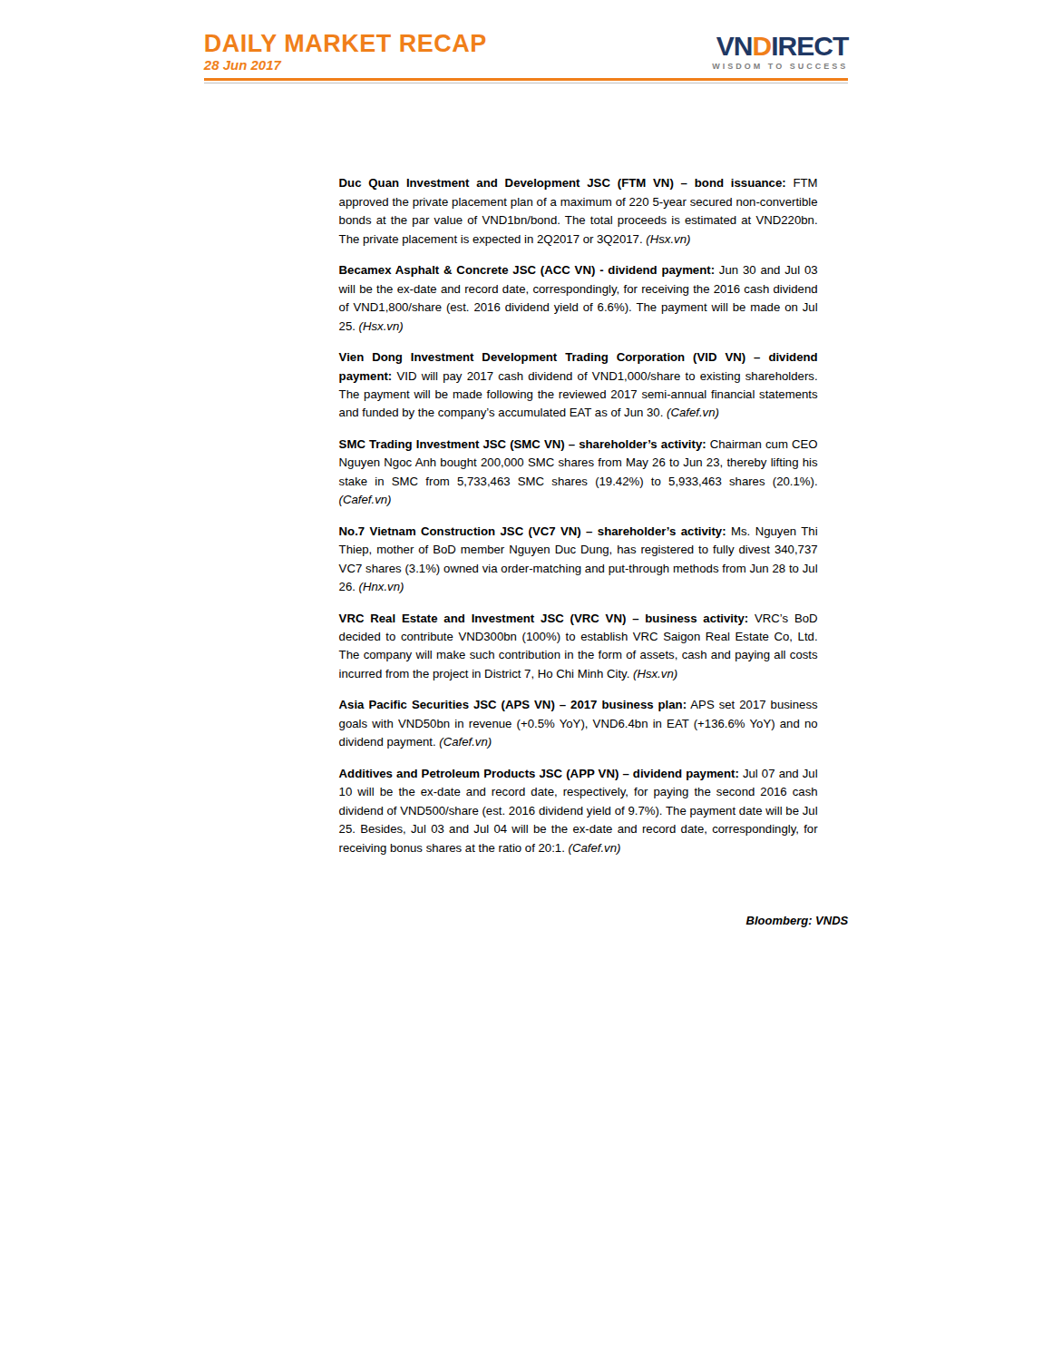DAILY MARKET RECAP
28 Jun 2017
VN DIRECT
WISDOM TO SUCCESS
Duc Quan Investment and Development JSC (FTM VN) – bond issuance: FTM approved the private placement plan of a maximum of 220 5-year secured non-convertible bonds at the par value of VND1bn/bond. The total proceeds is estimated at VND220bn. The private placement is expected in 2Q2017 or 3Q2017. (Hsx.vn)
Becamex Asphalt & Concrete JSC (ACC VN) - dividend payment: Jun 30 and Jul 03 will be the ex-date and record date, correspondingly, for receiving the 2016 cash dividend of VND1,800/share (est. 2016 dividend yield of 6.6%). The payment will be made on Jul 25. (Hsx.vn)
Vien Dong Investment Development Trading Corporation (VID VN) – dividend payment: VID will pay 2017 cash dividend of VND1,000/share to existing shareholders. The payment will be made following the reviewed 2017 semi-annual financial statements and funded by the company’s accumulated EAT as of Jun 30. (Cafef.vn)
SMC Trading Investment JSC (SMC VN) – shareholder’s activity: Chairman cum CEO Nguyen Ngoc Anh bought 200,000 SMC shares from May 26 to Jun 23, thereby lifting his stake in SMC from 5,733,463 SMC shares (19.42%) to 5,933,463 shares (20.1%). (Cafef.vn)
No.7 Vietnam Construction JSC (VC7 VN) – shareholder’s activity: Ms. Nguyen Thi Thiep, mother of BoD member Nguyen Duc Dung, has registered to fully divest 340,737 VC7 shares (3.1%) owned via order-matching and put-through methods from Jun 28 to Jul 26. (Hnx.vn)
VRC Real Estate and Investment JSC (VRC VN) – business activity: VRC’s BoD decided to contribute VND300bn (100%) to establish VRC Saigon Real Estate Co, Ltd. The company will make such contribution in the form of assets, cash and paying all costs incurred from the project in District 7, Ho Chi Minh City. (Hsx.vn)
Asia Pacific Securities JSC (APS VN) – 2017 business plan: APS set 2017 business goals with VND50bn in revenue (+0.5% YoY), VND6.4bn in EAT (+136.6% YoY) and no dividend payment. (Cafef.vn)
Additives and Petroleum Products JSC (APP VN) – dividend payment: Jul 07 and Jul 10 will be the ex-date and record date, respectively, for paying the second 2016 cash dividend of VND500/share (est. 2016 dividend yield of 9.7%). The payment date will be Jul 25. Besides, Jul 03 and Jul 04 will be the ex-date and record date, correspondingly, for receiving bonus shares at the ratio of 20:1. (Cafef.vn)
Bloomberg: VNDS